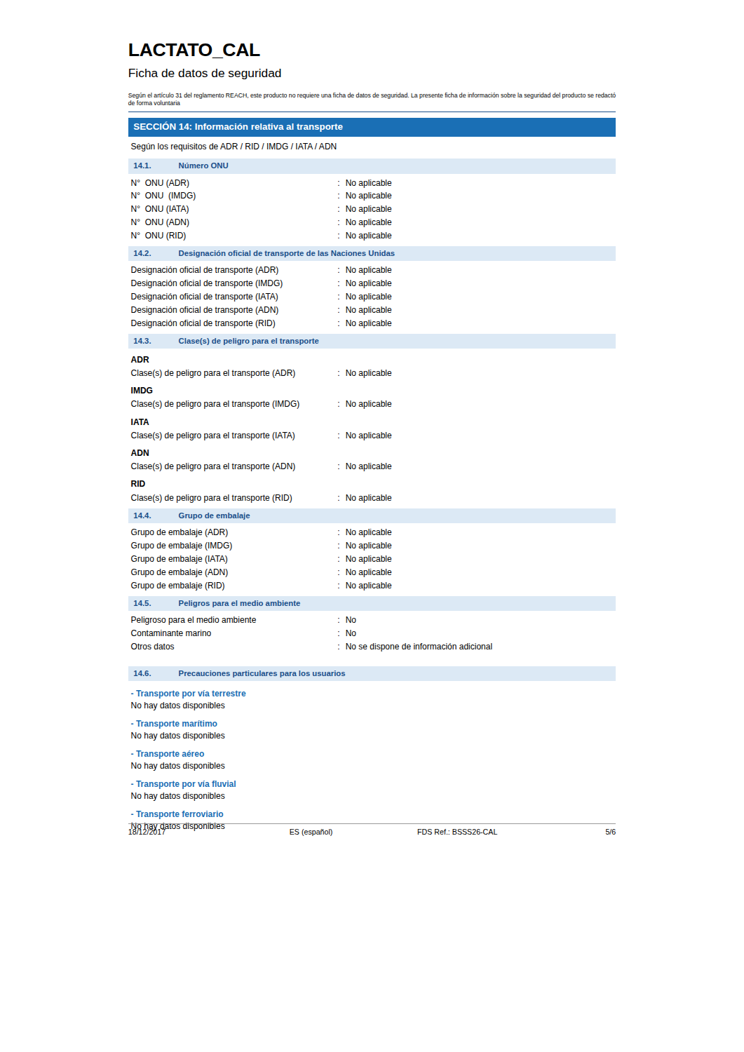LACTATO_CAL
Ficha de datos de seguridad
Según el artículo 31 del reglamento REACH, este producto no requiere una ficha de datos de seguridad. La presente ficha de información sobre la seguridad del producto se redactó de forma voluntaria
SECCIÓN 14: Información relativa al transporte
Según los requisitos de ADR / RID / IMDG / IATA / ADN
14.1. Número ONU
N° ONU (ADR): No aplicable
N° ONU (IMDG): No aplicable
N° ONU (IATA): No aplicable
N° ONU (ADN): No aplicable
N° ONU (RID): No aplicable
14.2. Designación oficial de transporte de las Naciones Unidas
Designación oficial de transporte (ADR): No aplicable
Designación oficial de transporte (IMDG): No aplicable
Designación oficial de transporte (IATA): No aplicable
Designación oficial de transporte (ADN): No aplicable
Designación oficial de transporte (RID): No aplicable
14.3. Clase(s) de peligro para el transporte
ADR
Clase(s) de peligro para el transporte (ADR): No aplicable
IMDG
Clase(s) de peligro para el transporte (IMDG): No aplicable
IATA
Clase(s) de peligro para el transporte (IATA): No aplicable
ADN
Clase(s) de peligro para el transporte (ADN): No aplicable
RID
Clase(s) de peligro para el transporte (RID): No aplicable
14.4. Grupo de embalaje
Grupo de embalaje (ADR): No aplicable
Grupo de embalaje (IMDG): No aplicable
Grupo de embalaje (IATA): No aplicable
Grupo de embalaje (ADN): No aplicable
Grupo de embalaje (RID): No aplicable
14.5. Peligros para el medio ambiente
Peligroso para el medio ambiente: No
Contaminante marino: No
Otros datos: No se dispone de información adicional
14.6. Precauciones particulares para los usuarios
- Transporte por vía terrestre
No hay datos disponibles
- Transporte marítimo
No hay datos disponibles
- Transporte aéreo
No hay datos disponibles
- Transporte por vía fluvial
No hay datos disponibles
- Transporte ferroviario
No hay datos disponibles
18/12/2017 ES (español) FDS Ref.: BSSS26-CAL 5/6